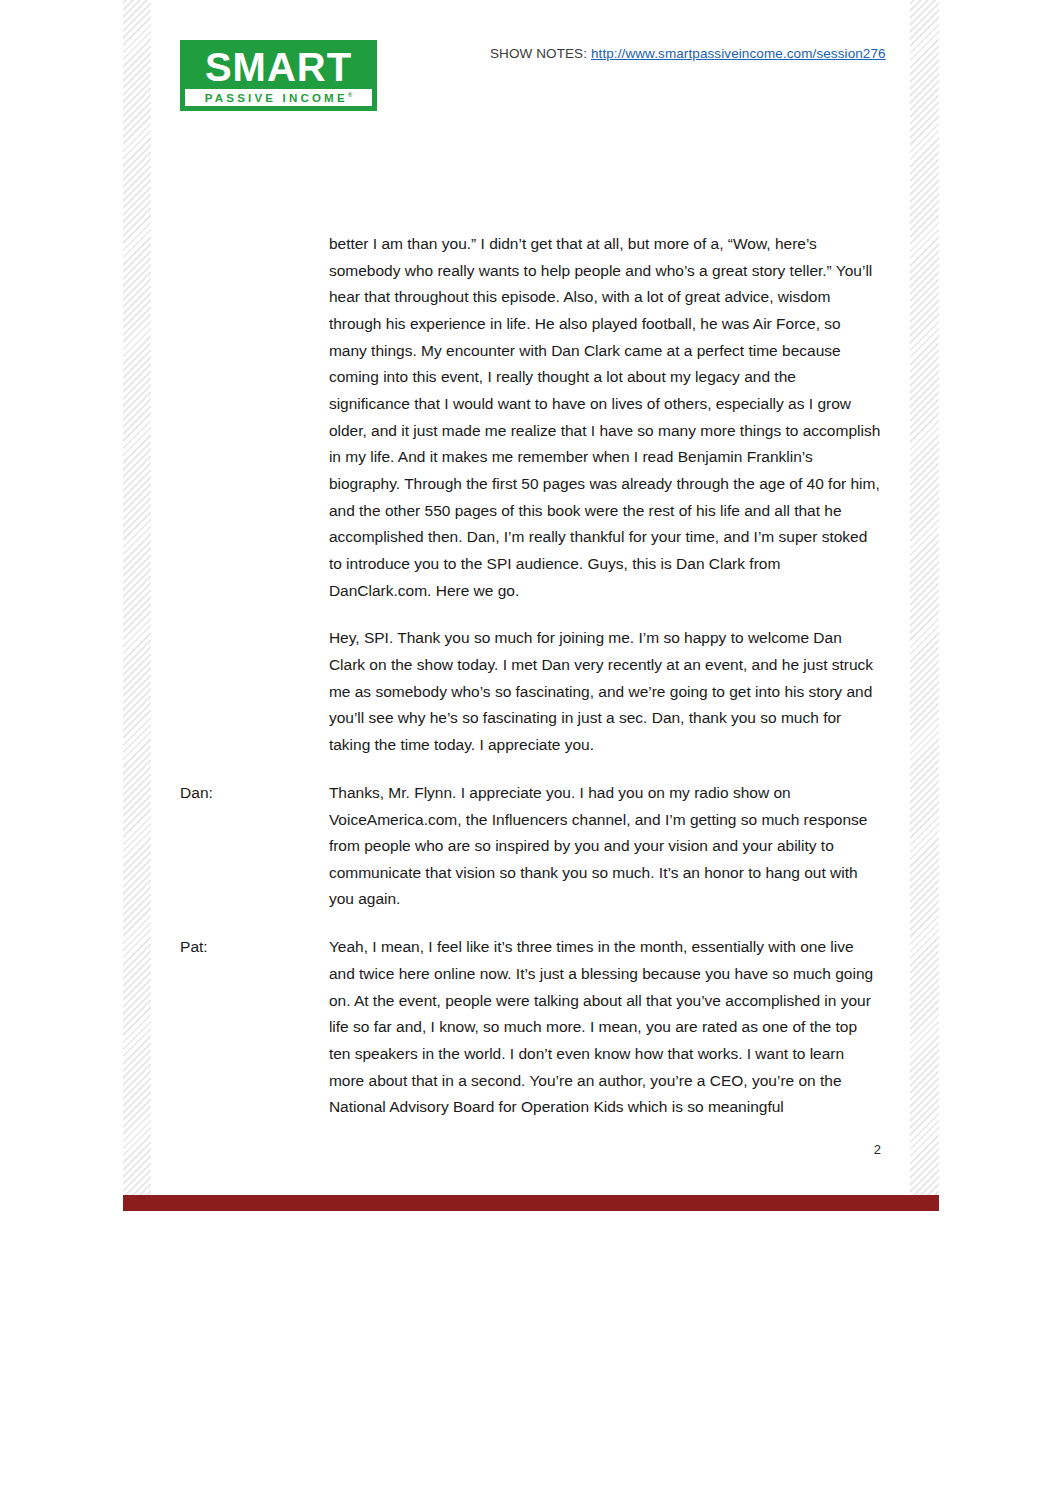SMART PASSIVE INCOME®
SHOW NOTES: http://www.smartpassiveincome.com/session276
better I am than you.” I didn’t get that at all, but more of a, “Wow, here’s somebody who really wants to help people and who’s a great story teller.” You’ll hear that throughout this episode. Also, with a lot of great advice, wisdom through his experience in life. He also played football, he was Air Force, so many things. My encounter with Dan Clark came at a perfect time because coming into this event, I really thought a lot about my legacy and the significance that I would want to have on lives of others, especially as I grow older, and it just made me realize that I have so many more things to accomplish in my life. And it makes me remember when I read Benjamin Franklin’s biography. Through the first 50 pages was already through the age of 40 for him, and the other 550 pages of this book were the rest of his life and all that he accomplished then. Dan, I’m really thankful for your time, and I’m super stoked to introduce you to the SPI audience. Guys, this is Dan Clark from DanClark.com. Here we go.
Hey, SPI. Thank you so much for joining me. I’m so happy to welcome Dan Clark on the show today. I met Dan very recently at an event, and he just struck me as somebody who’s so fascinating, and we’re going to get into his story and you’ll see why he’s so fascinating in just a sec. Dan, thank you so much for taking the time today. I appreciate you.
Dan:
Thanks, Mr. Flynn. I appreciate you. I had you on my radio show on VoiceAmerica.com, the Influencers channel, and I’m getting so much response from people who are so inspired by you and your vision and your ability to communicate that vision so thank you so much. It’s an honor to hang out with you again.
Pat:
Yeah, I mean, I feel like it’s three times in the month, essentially with one live and twice here online now. It’s just a blessing because you have so much going on. At the event, people were talking about all that you’ve accomplished in your life so far and, I know, so much more. I mean, you are rated as one of the top ten speakers in the world. I don’t even know how that works. I want to learn more about that in a second. You’re an author, you’re a CEO, you’re on the National Advisory Board for Operation Kids which is so meaningful
2